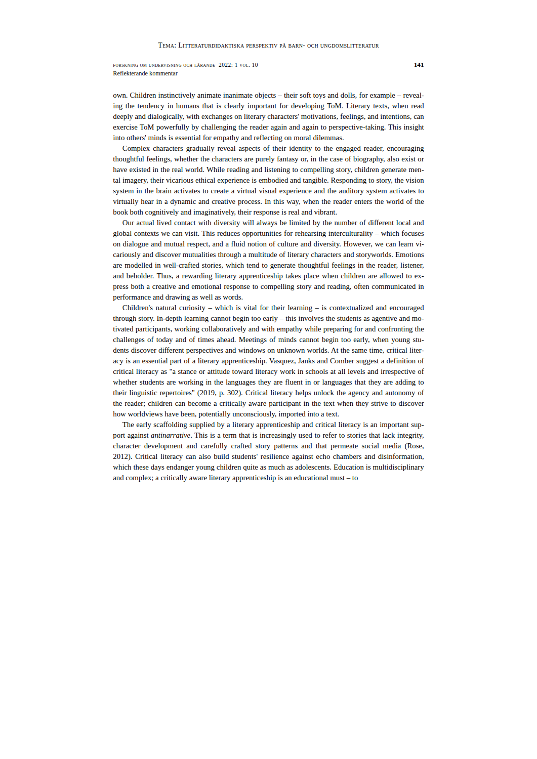Tema: Litteraturdidaktiska perspektiv på barn- och ungdomslitteratur
forskning om undervisning och lärande 2022: 1 vol. 10 141
Reflekterande kommentar
own. Children instinctively animate inanimate objects – their soft toys and dolls, for example – revealing the tendency in humans that is clearly important for developing ToM. Literary texts, when read deeply and dialogically, with exchanges on literary characters' motivations, feelings, and intentions, can exercise ToM powerfully by challenging the reader again and again to perspective-taking. This insight into others' minds is essential for empathy and reflecting on moral dilemmas.
Complex characters gradually reveal aspects of their identity to the engaged reader, encouraging thoughtful feelings, whether the characters are purely fantasy or, in the case of biography, also exist or have existed in the real world. While reading and listening to compelling story, children generate mental imagery, their vicarious ethical experience is embodied and tangible. Responding to story, the vision system in the brain activates to create a virtual visual experience and the auditory system activates to virtually hear in a dynamic and creative process. In this way, when the reader enters the world of the book both cognitively and imaginatively, their response is real and vibrant.
Our actual lived contact with diversity will always be limited by the number of different local and global contexts we can visit. This reduces opportunities for rehearsing interculturality – which focuses on dialogue and mutual respect, and a fluid notion of culture and diversity. However, we can learn vicariously and discover mutualities through a multitude of literary characters and storyworlds. Emotions are modelled in well-crafted stories, which tend to generate thoughtful feelings in the reader, listener, and beholder. Thus, a rewarding literary apprenticeship takes place when children are allowed to express both a creative and emotional response to compelling story and reading, often communicated in performance and drawing as well as words.
Children's natural curiosity – which is vital for their learning – is contextualized and encouraged through story. In-depth learning cannot begin too early – this involves the students as agentive and motivated participants, working collaboratively and with empathy while preparing for and confronting the challenges of today and of times ahead. Meetings of minds cannot begin too early, when young students discover different perspectives and windows on unknown worlds. At the same time, critical literacy is an essential part of a literary apprenticeship. Vasquez, Janks and Comber suggest a definition of critical literacy as "a stance or attitude toward literacy work in schools at all levels and irrespective of whether students are working in the languages they are fluent in or languages that they are adding to their linguistic repertoires" (2019, p. 302). Critical literacy helps unlock the agency and autonomy of the reader; children can become a critically aware participant in the text when they strive to discover how worldviews have been, potentially unconsciously, imported into a text.
The early scaffolding supplied by a literary apprenticeship and critical literacy is an important support against antinarrative. This is a term that is increasingly used to refer to stories that lack integrity, character development and carefully crafted story patterns and that permeate social media (Rose, 2012). Critical literacy can also build students' resilience against echo chambers and disinformation, which these days endanger young children quite as much as adolescents. Education is multidisciplinary and complex; a critically aware literary apprenticeship is an educational must – to